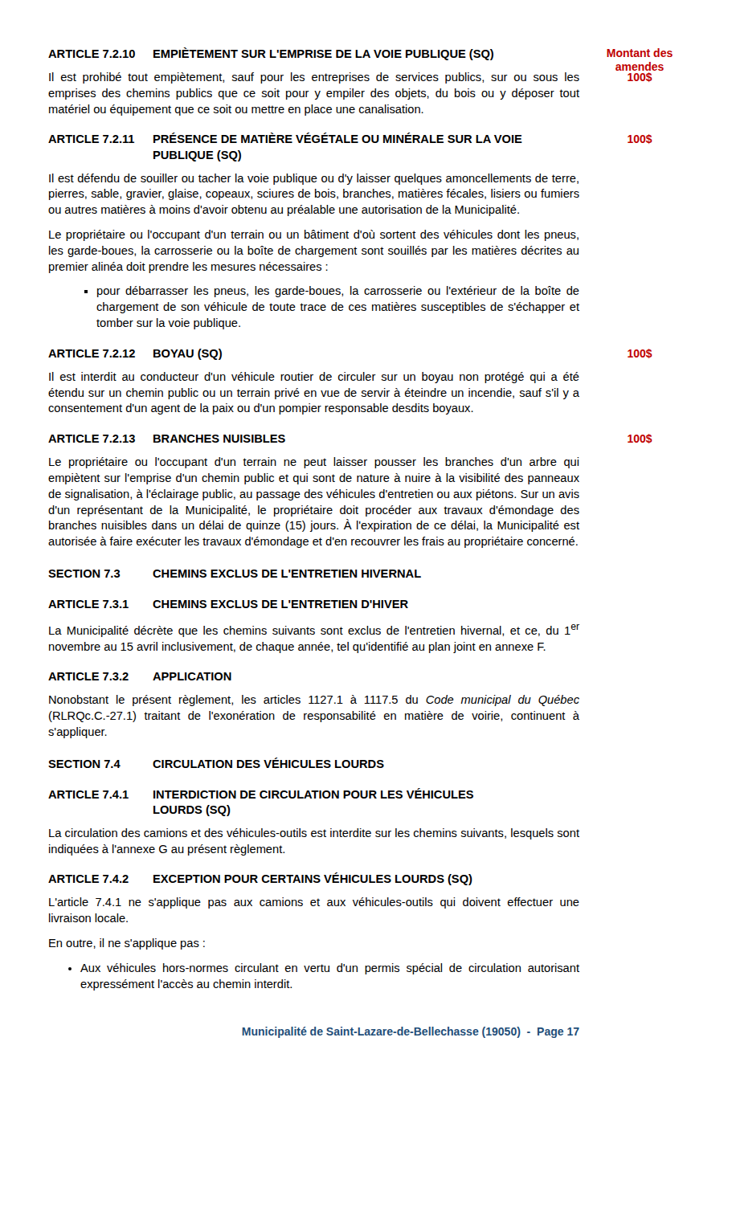Montant des amendes
ARTICLE 7.2.10 EMPIÈTEMENT SUR L'EMPRISE DE LA VOIE PUBLIQUE (SQ)
100$
Il est prohibé tout empiètement, sauf pour les entreprises de services publics, sur ou sous les emprises des chemins publics que ce soit pour y empiler des objets, du bois ou y déposer tout matériel ou équipement que ce soit ou mettre en place une canalisation.
100$
ARTICLE 7.2.11 PRÉSENCE DE MATIÈRE VÉGÉTALE OU MINÉRALE SUR LA VOIE
PUBLIQUE (SQ)
Il est défendu de souiller ou tacher la voie publique ou d'y laisser quelques amoncellements de terre, pierres, sable, gravier, glaise, copeaux, sciures de bois, branches, matières fécales, lisiers ou fumiers ou autres matières à moins d'avoir obtenu au préalable une autorisation de la Municipalité.
Le propriétaire ou l'occupant d'un terrain ou un bâtiment d'où sortent des véhicules dont les pneus, les garde-boues, la carrosserie ou la boîte de chargement sont souillés par les matières décrites au premier alinéa doit prendre les mesures nécessaires :
pour débarrasser les pneus, les garde-boues, la carrosserie ou l'extérieur de la boîte de chargement de son véhicule de toute trace de ces matières susceptibles de s'échapper et tomber sur la voie publique.
100$
ARTICLE 7.2.12 BOYAU (SQ)
Il est interdit au conducteur d'un véhicule routier de circuler sur un boyau non protégé qui a été étendu sur un chemin public ou un terrain privé en vue de servir à éteindre un incendie, sauf s'il y a consentement d'un agent de la paix ou d'un pompier responsable desdits boyaux.
100$
ARTICLE 7.2.13 BRANCHES NUISIBLES
Le propriétaire ou l'occupant d'un terrain ne peut laisser pousser les branches d'un arbre qui empiètent sur l'emprise d'un chemin public et qui sont de nature à nuire à la visibilité des panneaux de signalisation, à l'éclairage public, au passage des véhicules d'entretien ou aux piétons. Sur un avis d'un représentant de la Municipalité, le propriétaire doit procéder aux travaux d'émondage des branches nuisibles dans un délai de quinze (15) jours. À l'expiration de ce délai, la Municipalité est autorisée à faire exécuter les travaux d'émondage et d'en recouvrer les frais au propriétaire concerné.
SECTION 7.3 CHEMINS EXCLUS DE L'ENTRETIEN HIVERNAL
ARTICLE 7.3.1 CHEMINS EXCLUS DE L'ENTRETIEN D'HIVER
La Municipalité décrète que les chemins suivants sont exclus de l'entretien hivernal, et ce, du 1er novembre au 15 avril inclusivement, de chaque année, tel qu'identifié au plan joint en annexe F.
ARTICLE 7.3.2 APPLICATION
Nonobstant le présent règlement, les articles 1127.1 à 1117.5 du Code municipal du Québec (RLRQc.C.-27.1) traitant de l'exonération de responsabilité en matière de voirie, continuent à s'appliquer.
SECTION 7.4 CIRCULATION DES VÉHICULES LOURDS
ARTICLE 7.4.1 INTERDICTION DE CIRCULATION POUR LES VÉHICULES
LOURDS (SQ)
La circulation des camions et des véhicules-outils est interdite sur les chemins suivants, lesquels sont indiquées à l'annexe G au présent règlement.
ARTICLE 7.4.2 EXCEPTION POUR CERTAINS VÉHICULES LOURDS (SQ)
L'article 7.4.1 ne s'applique pas aux camions et aux véhicules-outils qui doivent effectuer une livraison locale.
En outre, il ne s'applique pas :
Aux véhicules hors-normes circulant en vertu d'un permis spécial de circulation autorisant expressément l'accès au chemin interdit.
Municipalité de Saint-Lazare-de-Bellechasse (19050) - Page 17